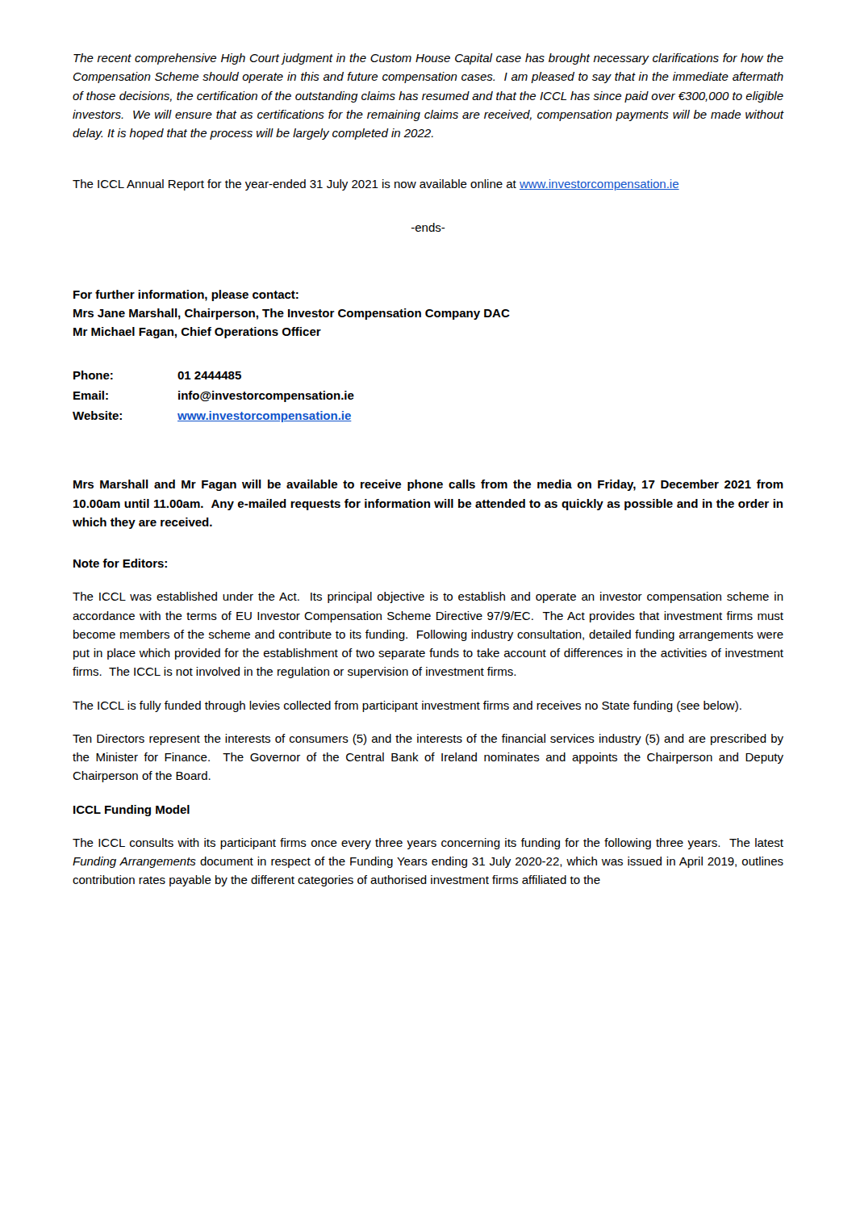The recent comprehensive High Court judgment in the Custom House Capital case has brought necessary clarifications for how the Compensation Scheme should operate in this and future compensation cases. I am pleased to say that in the immediate aftermath of those decisions, the certification of the outstanding claims has resumed and that the ICCL has since paid over €300,000 to eligible investors. We will ensure that as certifications for the remaining claims are received, compensation payments will be made without delay. It is hoped that the process will be largely completed in 2022.
The ICCL Annual Report for the year-ended 31 July 2021 is now available online at www.investorcompensation.ie
-ends-
For further information, please contact:
Mrs Jane Marshall, Chairperson, The Investor Compensation Company DAC
Mr Michael Fagan, Chief Operations Officer
| Phone: | 01 2444485 |
| Email: | info@investorcompensation.ie |
| Website: | www.investorcompensation.ie |
Mrs Marshall and Mr Fagan will be available to receive phone calls from the media on Friday, 17 December 2021 from 10.00am until 11.00am. Any e-mailed requests for information will be attended to as quickly as possible and in the order in which they are received.
Note for Editors:
The ICCL was established under the Act. Its principal objective is to establish and operate an investor compensation scheme in accordance with the terms of EU Investor Compensation Scheme Directive 97/9/EC. The Act provides that investment firms must become members of the scheme and contribute to its funding. Following industry consultation, detailed funding arrangements were put in place which provided for the establishment of two separate funds to take account of differences in the activities of investment firms. The ICCL is not involved in the regulation or supervision of investment firms.
The ICCL is fully funded through levies collected from participant investment firms and receives no State funding (see below).
Ten Directors represent the interests of consumers (5) and the interests of the financial services industry (5) and are prescribed by the Minister for Finance. The Governor of the Central Bank of Ireland nominates and appoints the Chairperson and Deputy Chairperson of the Board.
ICCL Funding Model
The ICCL consults with its participant firms once every three years concerning its funding for the following three years. The latest Funding Arrangements document in respect of the Funding Years ending 31 July 2020-22, which was issued in April 2019, outlines contribution rates payable by the different categories of authorised investment firms affiliated to the